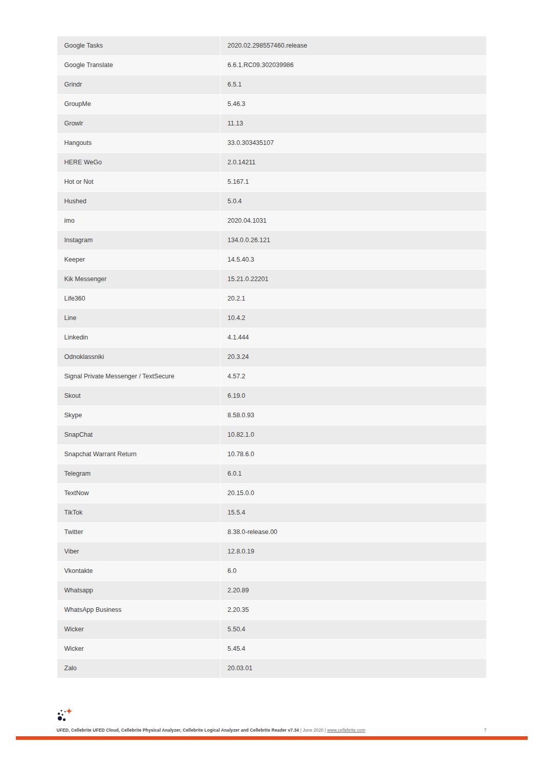| Google Tasks | 2020.02.298557460.release |
| Google Translate | 6.6.1.RC09.302039986 |
| Grindr | 6.5.1 |
| GroupMe | 5.46.3 |
| Growlr | 11.13 |
| Hangouts | 33.0.303435107 |
| HERE WeGo | 2.0.14211 |
| Hot or Not | 5.167.1 |
| Hushed | 5.0.4 |
| imo | 2020.04.1031 |
| Instagram | 134.0.0.26.121 |
| Keeper | 14.5.40.3 |
| Kik Messenger | 15.21.0.22201 |
| Life360 | 20.2.1 |
| Line | 10.4.2 |
| Linkedin | 4.1.444 |
| Odnoklassniki | 20.3.24 |
| Signal Private Messenger / TextSecure | 4.57.2 |
| Skout | 6.19.0 |
| Skype | 8.58.0.93 |
| SnapChat | 10.82.1.0 |
| Snapchat Warrant Return | 10.78.6.0 |
| Telegram | 6.0.1 |
| TextNow | 20.15.0.0 |
| TikTok | 15.5.4 |
| Twitter | 8.38.0-release.00 |
| Viber | 12.8.0.19 |
| Vkontakte | 6.0 |
| Whatsapp | 2.20.89 |
| WhatsApp Business | 2.20.35 |
| Wicker | 5.50.4 |
| Wicker | 5.45.4 |
| Zalo | 20.03.01 |
UFED, Cellebrite UFED Cloud, Cellebrite Physical Analyzer, Cellebrite Logical Analyzer and Cellebrite Reader v7.34 | June 2020 | www.cellebrite.com
7